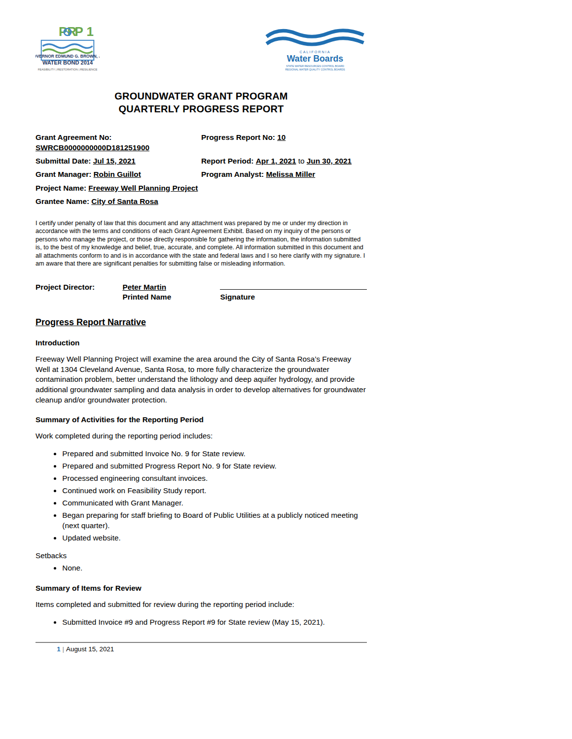PR P 1 GOVERNOR EDMUND G. BROWN, JR. WATER BOND 2014 FEASIBILITY | RESTORATION | RESILIENCE
CALIFORNIA Water Boards STATE WATER RESOURCES CONTROL BOARD REGIONAL WATER QUALITY CONTROL BOARDS
GROUNDWATER GRANT PROGRAM
QUARTERLY PROGRESS REPORT
| Grant Agreement No: SWRCB0000000000D181251900 | Progress Report No: 10 |
| Submittal Date: Jul 15, 2021 | Report Period: Apr 1, 2021 to Jun 30, 2021 |
| Grant Manager: Robin Guillot | Program Analyst: Melissa Miller |
| Project Name: Freeway Well Planning Project |
| Grantee Name: City of Santa Rosa |
I certify under penalty of law that this document and any attachment was prepared by me or under my direction in accordance with the terms and conditions of each Grant Agreement Exhibit. Based on my inquiry of the persons or persons who manage the project, or those directly responsible for gathering the information, the information submitted is, to the best of my knowledge and belief, true, accurate, and complete. All information submitted in this document and all attachments conform to and is in accordance with the state and federal laws and I so here clarify with my signature. I am aware that there are significant penalties for submitting false or misleading information.
| Project Director: | Peter Martin | |
| | Printed Name | Signature |
Progress Report Narrative
Introduction
Freeway Well Planning Project will examine the area around the City of Santa Rosa’s Freeway Well at 1304 Cleveland Avenue, Santa Rosa, to more fully characterize the groundwater contamination problem, better understand the lithology and deep aquifer hydrology, and provide additional groundwater sampling and data analysis in order to develop alternatives for groundwater cleanup and/or groundwater protection.
Summary of Activities for the Reporting Period
Work completed during the reporting period includes:
Prepared and submitted Invoice No. 9 for State review.
Prepared and submitted Progress Report No. 9 for State review.
Processed engineering consultant invoices.
Continued work on Feasibility Study report.
Communicated with Grant Manager.
Began preparing for staff briefing to Board of Public Utilities at a publicly noticed meeting (next quarter).
Updated website.
Setbacks
None.
Summary of Items for Review
Items completed and submitted for review during the reporting period include:
Submitted Invoice #9 and Progress Report #9 for State review (May 15, 2021).
1|August 15, 2021